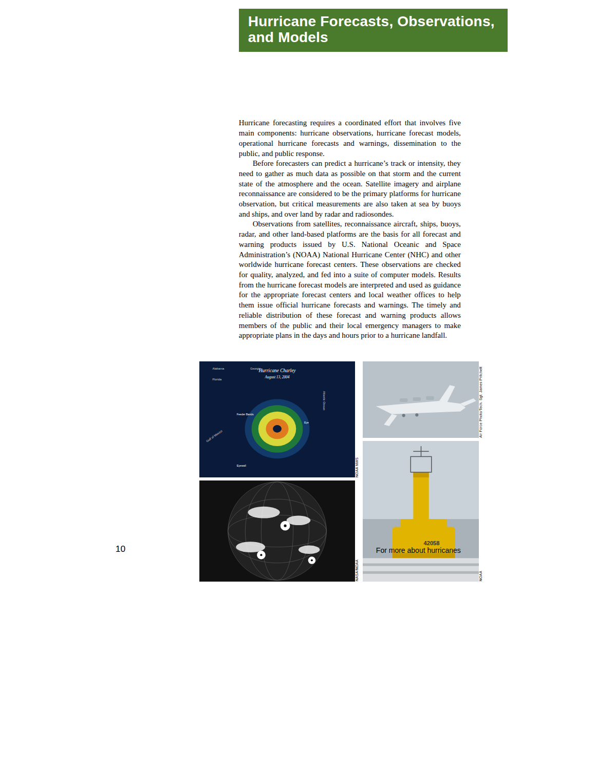Hurricane Forecasts, Observations, and Models
Hurricane forecasting requires a coordinated effort that involves five main components: hurricane observations, hurricane forecast models, operational hurricane forecasts and warnings, dissemination to the public, and public response.
Before forecasters can predict a hurricane’s track or intensity, they need to gather as much data as possible on that storm and the current state of the atmosphere and the ocean. Satellite imagery and airplane reconnaissance are considered to be the primary platforms for hurricane observation, but critical measurements are also taken at sea by buoys and ships, and over land by radar and radiosondes.
Observations from satellites, reconnaissance aircraft, ships, buoys, radar, and other land-based platforms are the basis for all forecast and warning products issued by U.S. National Oceanic and Space Administration’s (NOAA) National Hurricane Center (NHC) and other worldwide hurricane forecast centers. These observations are checked for quality, analyzed, and fed into a suite of computer models. Results from the hurricane forecast models are interpreted and used as guidance for the appropriate forecast centers and local weather offices to help them issue official hurricane forecasts and warnings. The timely and reliable distribution of these forecast and warning products allows members of the public and their local emergency managers to make appropriate plans in the days and hours prior to a hurricane landfall.
NOAA NWS
NASA/NOAA
Air Force Photo/Tech. Sgt. James Pritchett
NOAA
10
For more about hurricanes